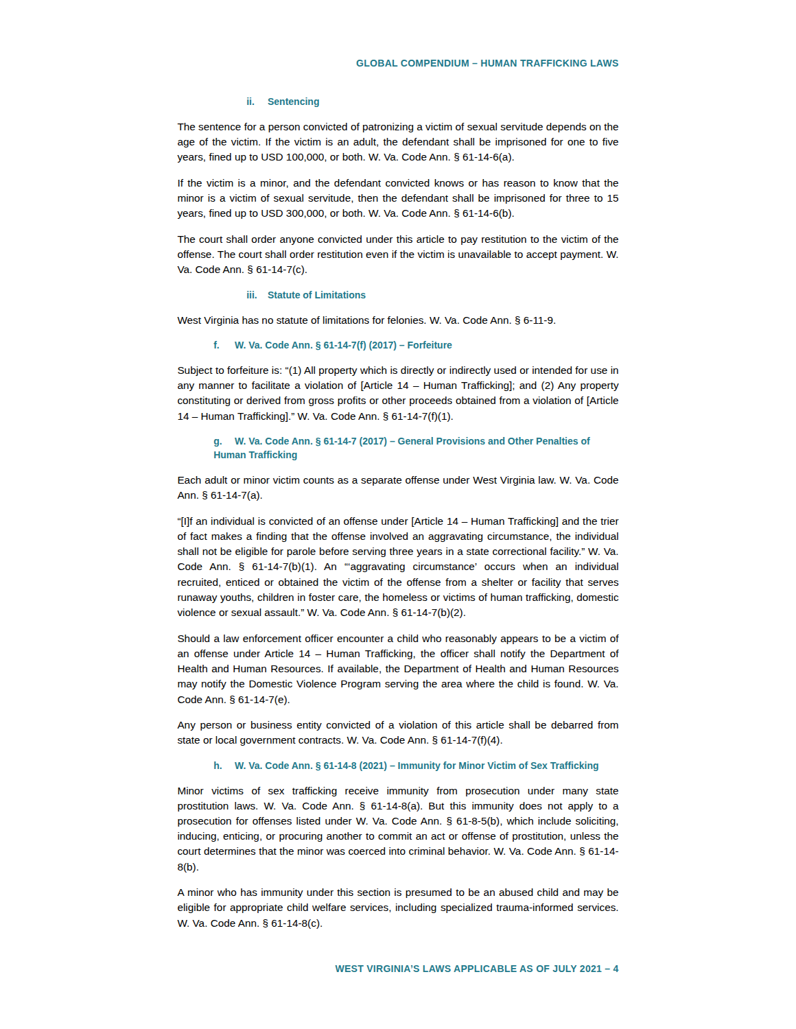GLOBAL COMPENDIUM – HUMAN TRAFFICKING LAWS
ii. Sentencing
The sentence for a person convicted of patronizing a victim of sexual servitude depends on the age of the victim. If the victim is an adult, the defendant shall be imprisoned for one to five years, fined up to USD 100,000, or both. W. Va. Code Ann. § 61-14-6(a).
If the victim is a minor, and the defendant convicted knows or has reason to know that the minor is a victim of sexual servitude, then the defendant shall be imprisoned for three to 15 years, fined up to USD 300,000, or both. W. Va. Code Ann. § 61-14-6(b).
The court shall order anyone convicted under this article to pay restitution to the victim of the offense. The court shall order restitution even if the victim is unavailable to accept payment. W. Va. Code Ann. § 61-14-7(c).
iii. Statute of Limitations
West Virginia has no statute of limitations for felonies. W. Va. Code Ann. § 6-11-9.
f. W. Va. Code Ann. § 61-14-7(f) (2017) – Forfeiture
Subject to forfeiture is: “(1) All property which is directly or indirectly used or intended for use in any manner to facilitate a violation of [Article 14 – Human Trafficking]; and (2) Any property constituting or derived from gross profits or other proceeds obtained from a violation of [Article 14 – Human Trafficking].” W. Va. Code Ann. § 61-14-7(f)(1).
g. W. Va. Code Ann. § 61-14-7 (2017) – General Provisions and Other Penalties of Human Trafficking
Each adult or minor victim counts as a separate offense under West Virginia law. W. Va. Code Ann. § 61-14-7(a).
“[I]f an individual is convicted of an offense under [Article 14 – Human Trafficking] and the trier of fact makes a finding that the offense involved an aggravating circumstance, the individual shall not be eligible for parole before serving three years in a state correctional facility.” W. Va. Code Ann. § 61-14-7(b)(1). An “‘aggravating circumstance’ occurs when an individual recruited, enticed or obtained the victim of the offense from a shelter or facility that serves runaway youths, children in foster care, the homeless or victims of human trafficking, domestic violence or sexual assault.” W. Va. Code Ann. § 61-14-7(b)(2).
Should a law enforcement officer encounter a child who reasonably appears to be a victim of an offense under Article 14 – Human Trafficking, the officer shall notify the Department of Health and Human Resources. If available, the Department of Health and Human Resources may notify the Domestic Violence Program serving the area where the child is found. W. Va. Code Ann. § 61-14-7(e).
Any person or business entity convicted of a violation of this article shall be debarred from state or local government contracts. W. Va. Code Ann. § 61-14-7(f)(4).
h. W. Va. Code Ann. § 61-14-8 (2021) – Immunity for Minor Victim of Sex Trafficking
Minor victims of sex trafficking receive immunity from prosecution under many state prostitution laws. W. Va. Code Ann. § 61-14-8(a). But this immunity does not apply to a prosecution for offenses listed under W. Va. Code Ann. § 61-8-5(b), which include soliciting, inducing, enticing, or procuring another to commit an act or offense of prostitution, unless the court determines that the minor was coerced into criminal behavior. W. Va. Code Ann. § 61-14-8(b).
A minor who has immunity under this section is presumed to be an abused child and may be eligible for appropriate child welfare services, including specialized trauma-informed services. W. Va. Code Ann. § 61-14-8(c).
WEST VIRGINIA’S LAWS APPLICABLE AS OF JULY 2021 – 4